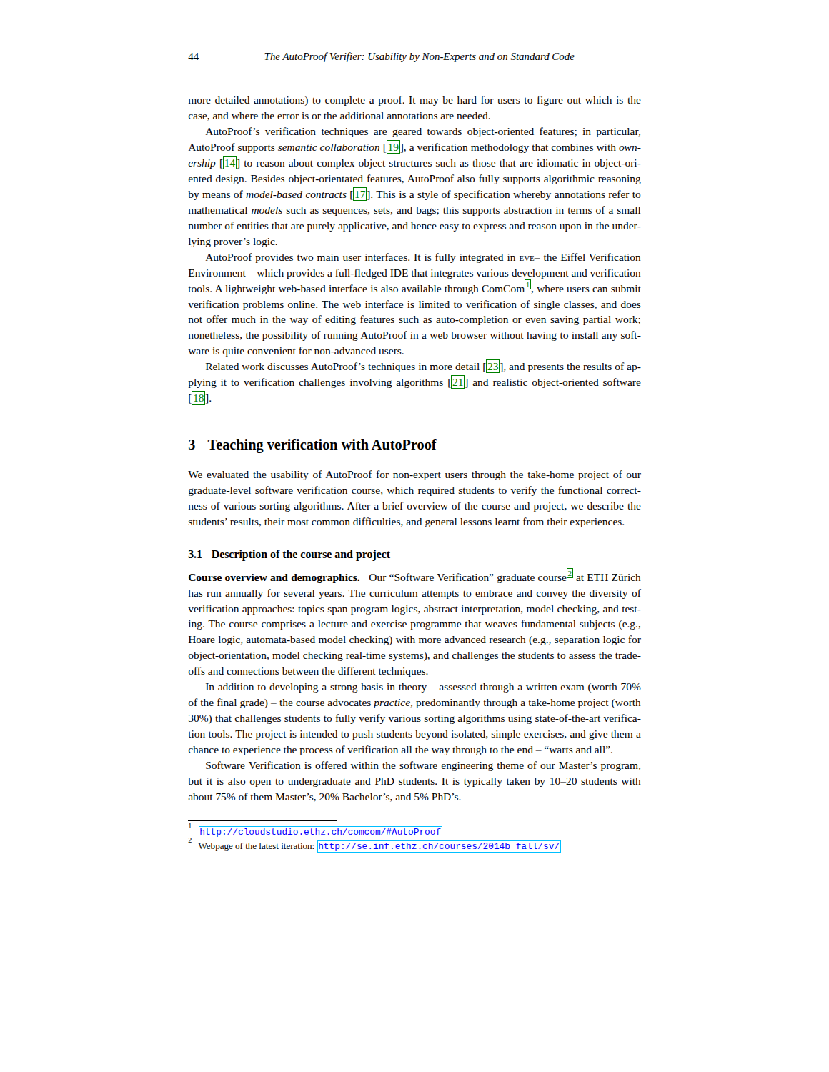44
The AutoProof Verifier: Usability by Non-Experts and on Standard Code
more detailed annotations) to complete a proof. It may be hard for users to figure out which is the case, and where the error is or the additional annotations are needed.
AutoProof’s verification techniques are geared towards object-oriented features; in particular, AutoProof supports semantic collaboration [19], a verification methodology that combines with ownership [14] to reason about complex object structures such as those that are idiomatic in object-oriented design. Besides object-orientated features, AutoProof also fully supports algorithmic reasoning by means of model-based contracts [17]. This is a style of specification whereby annotations refer to mathematical models such as sequences, sets, and bags; this supports abstraction in terms of a small number of entities that are purely applicative, and hence easy to express and reason upon in the underlying prover’s logic.
AutoProof provides two main user interfaces. It is fully integrated in eve– the Eiffel Verification Environment – which provides a full-fledged IDE that integrates various development and verification tools. A lightweight web-based interface is also available through ComCom1, where users can submit verification problems online. The web interface is limited to verification of single classes, and does not offer much in the way of editing features such as auto-completion or even saving partial work; nonetheless, the possibility of running AutoProof in a web browser without having to install any software is quite convenient for non-advanced users.
Related work discusses AutoProof’s techniques in more detail [23], and presents the results of applying it to verification challenges involving algorithms [21] and realistic object-oriented software [18].
3 Teaching verification with AutoProof
We evaluated the usability of AutoProof for non-expert users through the take-home project of our graduate-level software verification course, which required students to verify the functional correctness of various sorting algorithms. After a brief overview of the course and project, we describe the students’ results, their most common difficulties, and general lessons learnt from their experiences.
3.1 Description of the course and project
Course overview and demographics. Our “Software Verification” graduate course2 at ETH Zürich has run annually for several years. The curriculum attempts to embrace and convey the diversity of verification approaches: topics span program logics, abstract interpretation, model checking, and testing. The course comprises a lecture and exercise programme that weaves fundamental subjects (e.g., Hoare logic, automata-based model checking) with more advanced research (e.g., separation logic for object-orientation, model checking real-time systems), and challenges the students to assess the trade-offs and connections between the different techniques.
In addition to developing a strong basis in theory – assessed through a written exam (worth 70% of the final grade) – the course advocates practice, predominantly through a take-home project (worth 30%) that challenges students to fully verify various sorting algorithms using state-of-the-art verification tools. The project is intended to push students beyond isolated, simple exercises, and give them a chance to experience the process of verification all the way through to the end – “warts and all”.
Software Verification is offered within the software engineering theme of our Master’s program, but it is also open to undergraduate and PhD students. It is typically taken by 10–20 students with about 75% of them Master’s, 20% Bachelor’s, and 5% PhD’s.
1http://cloudstudio.ethz.ch/comcom/#AutoProof
2Webpage of the latest iteration: http://se.inf.ethz.ch/courses/2014b_fall/sv/